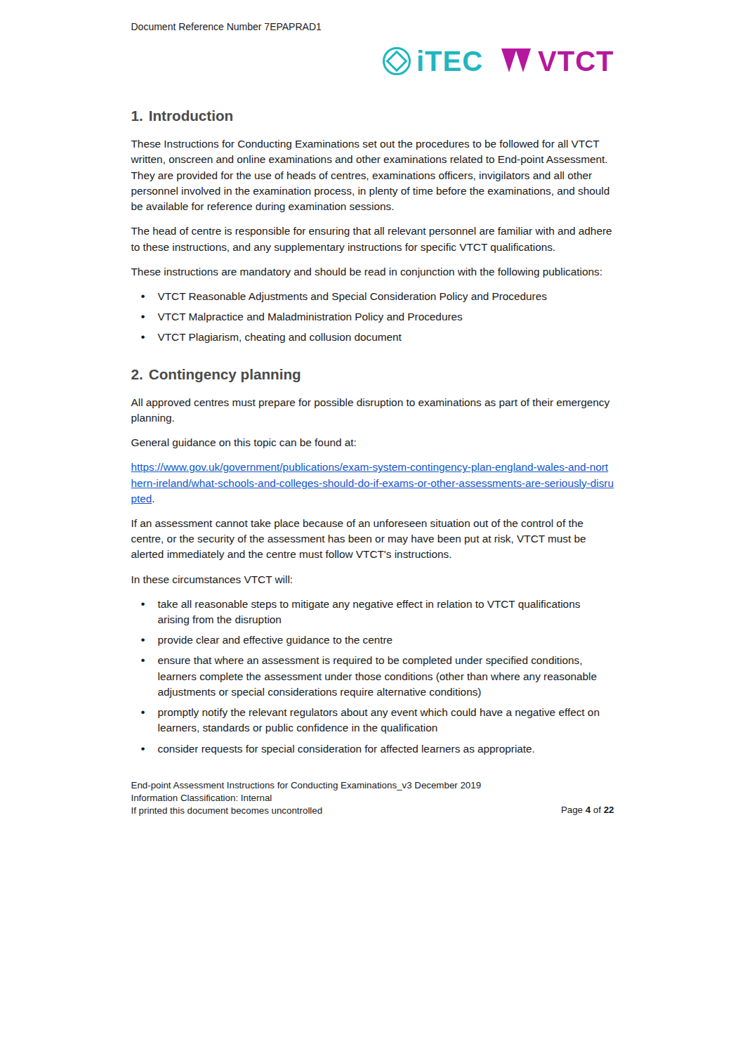Document Reference Number 7EPAPRAD1
iTEC
VTCT
1. Introduction
These Instructions for Conducting Examinations set out the procedures to be followed for all VTCT written, onscreen and online examinations and other examinations related to End-point Assessment. They are provided for the use of heads of centres, examinations officers, invigilators and all other personnel involved in the examination process, in plenty of time before the examinations, and should be available for reference during examination sessions.
The head of centre is responsible for ensuring that all relevant personnel are familiar with and adhere to these instructions, and any supplementary instructions for specific VTCT qualifications.
These instructions are mandatory and should be read in conjunction with the following publications:
VTCT Reasonable Adjustments and Special Consideration Policy and Procedures
VTCT Malpractice and Maladministration Policy and Procedures
VTCT Plagiarism, cheating and collusion document
2. Contingency planning
All approved centres must prepare for possible disruption to examinations as part of their emergency planning.
General guidance on this topic can be found at:
https://www.gov.uk/government/publications/exam-system-contingency-plan-england-wales-and-northern-ireland/what-schools-and-colleges-should-do-if-exams-or-other-assessments-are-seriously-disrupted.
If an assessment cannot take place because of an unforeseen situation out of the control of the centre, or the security of the assessment has been or may have been put at risk, VTCT must be alerted immediately and the centre must follow VTCT's instructions.
In these circumstances VTCT will:
take all reasonable steps to mitigate any negative effect in relation to VTCT qualifications arising from the disruption
provide clear and effective guidance to the centre
ensure that where an assessment is required to be completed under specified conditions, learners complete the assessment under those conditions (other than where any reasonable adjustments or special considerations require alternative conditions)
promptly notify the relevant regulators about any event which could have a negative effect on learners, standards or public confidence in the qualification
consider requests for special consideration for affected learners as appropriate.
End-point Assessment Instructions for Conducting Examinations_v3 December 2019
Information Classification: Internal
If printed this document becomes uncontrolled
Page 4 of 22